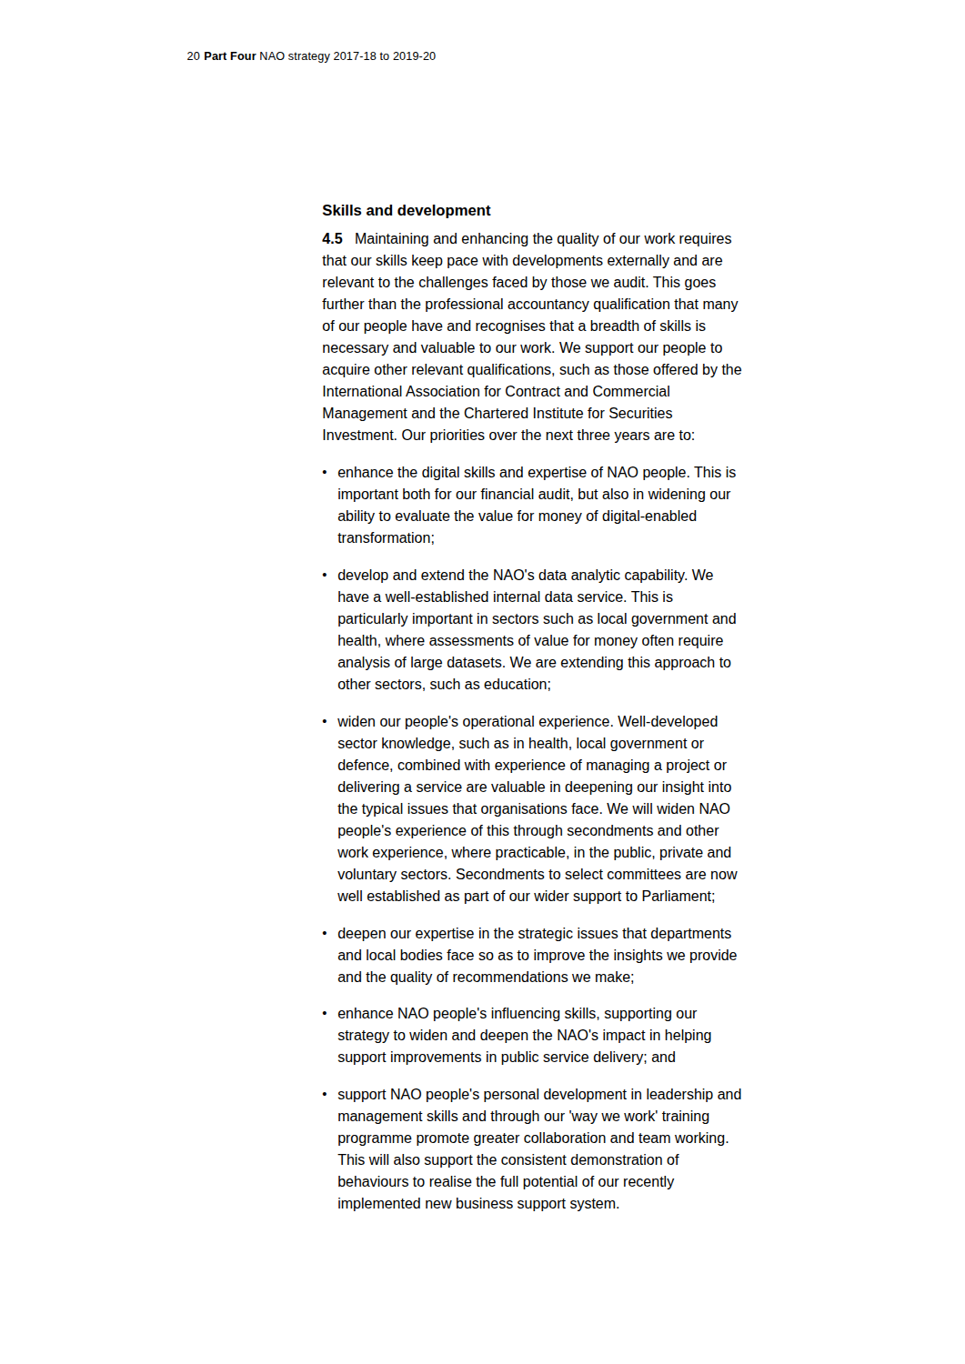20 Part Four NAO strategy 2017-18 to 2019-20
Skills and development
4.5 Maintaining and enhancing the quality of our work requires that our skills keep pace with developments externally and are relevant to the challenges faced by those we audit. This goes further than the professional accountancy qualification that many of our people have and recognises that a breadth of skills is necessary and valuable to our work. We support our people to acquire other relevant qualifications, such as those offered by the International Association for Contract and Commercial Management and the Chartered Institute for Securities Investment. Our priorities over the next three years are to:
enhance the digital skills and expertise of NAO people. This is important both for our financial audit, but also in widening our ability to evaluate the value for money of digital-enabled transformation;
develop and extend the NAO's data analytic capability. We have a well-established internal data service. This is particularly important in sectors such as local government and health, where assessments of value for money often require analysis of large datasets. We are extending this approach to other sectors, such as education;
widen our people's operational experience. Well-developed sector knowledge, such as in health, local government or defence, combined with experience of managing a project or delivering a service are valuable in deepening our insight into the typical issues that organisations face. We will widen NAO people's experience of this through secondments and other work experience, where practicable, in the public, private and voluntary sectors. Secondments to select committees are now well established as part of our wider support to Parliament;
deepen our expertise in the strategic issues that departments and local bodies face so as to improve the insights we provide and the quality of recommendations we make;
enhance NAO people's influencing skills, supporting our strategy to widen and deepen the NAO's impact in helping support improvements in public service delivery; and
support NAO people's personal development in leadership and management skills and through our 'way we work' training programme promote greater collaboration and team working. This will also support the consistent demonstration of behaviours to realise the full potential of our recently implemented new business support system.